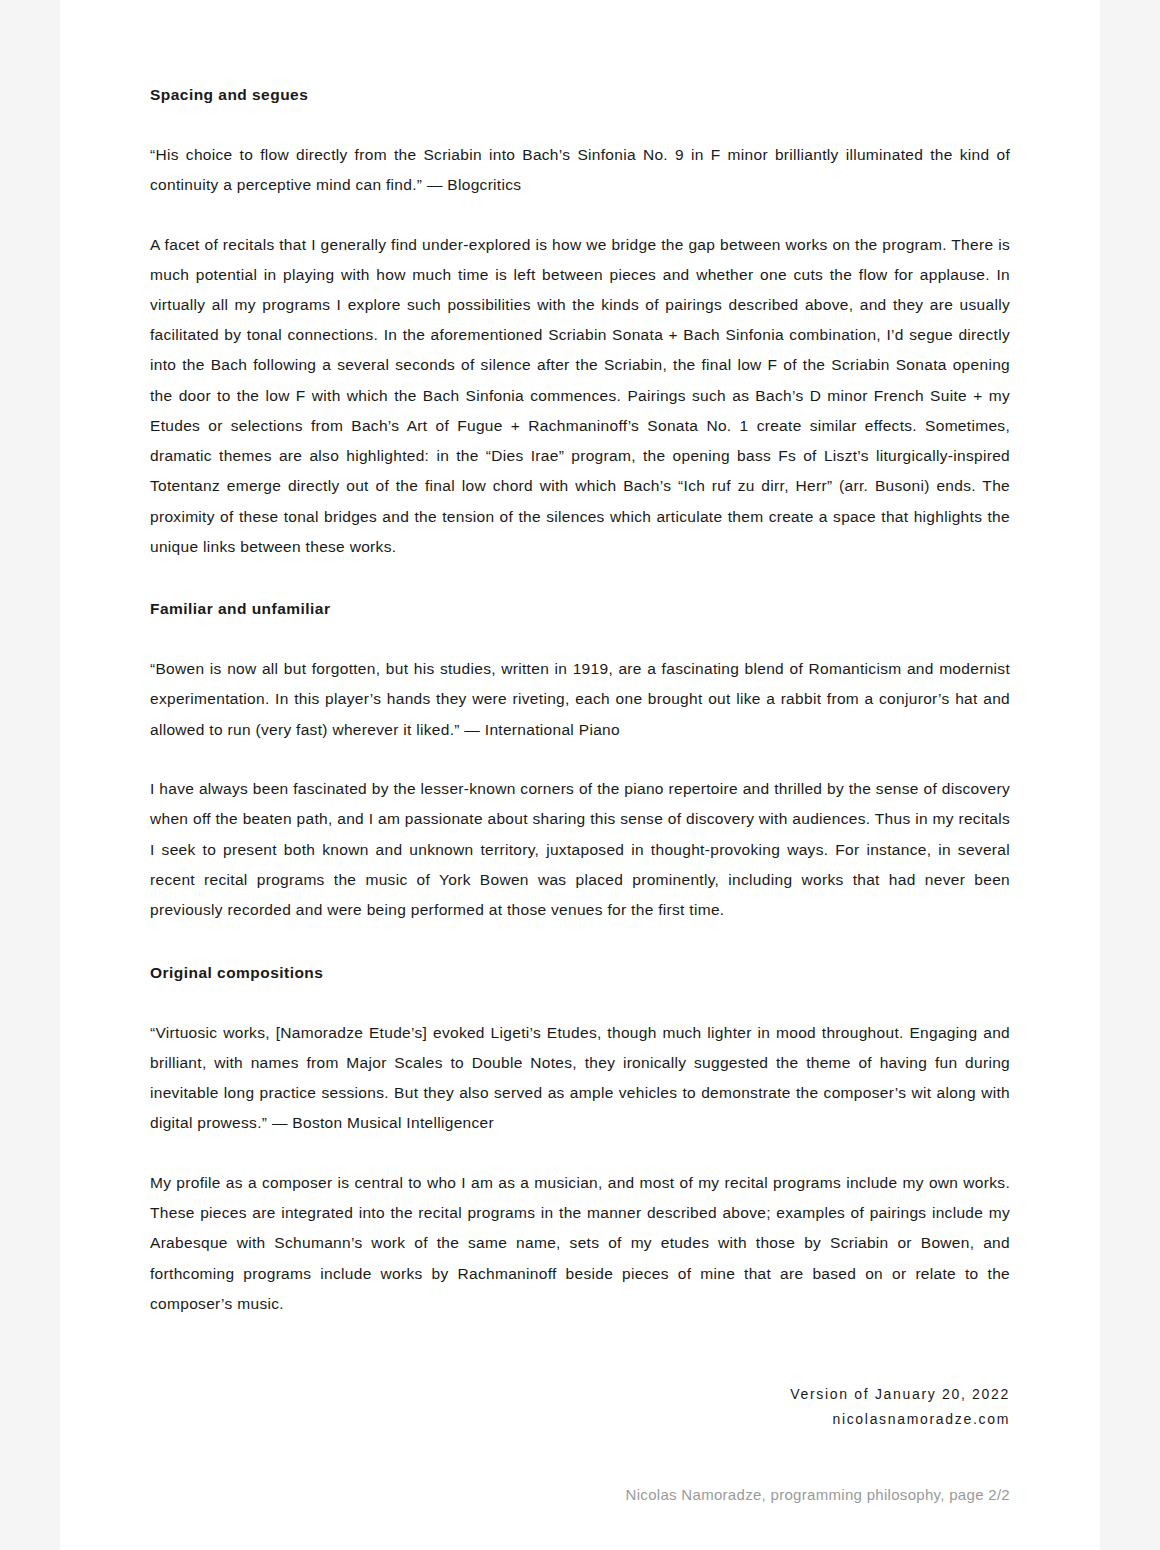Spacing and segues
“His choice to flow directly from the Scriabin into Bach’s Sinfonia No. 9 in F minor brilliantly illuminated the kind of continuity a perceptive mind can find.” — Blogcritics
A facet of recitals that I generally find under-explored is how we bridge the gap between works on the program. There is much potential in playing with how much time is left between pieces and whether one cuts the flow for applause. In virtually all my programs I explore such possibilities with the kinds of pairings described above, and they are usually facilitated by tonal connections. In the aforementioned Scriabin Sonata + Bach Sinfonia combination, I’d segue directly into the Bach following a several seconds of silence after the Scriabin, the final low F of the Scriabin Sonata opening the door to the low F with which the Bach Sinfonia commences. Pairings such as Bach’s D minor French Suite + my Etudes or selections from Bach’s Art of Fugue + Rachmaninoff’s Sonata No. 1 create similar effects. Sometimes, dramatic themes are also highlighted: in the “Dies Irae” program, the opening bass Fs of Liszt’s liturgically-inspired Totentanz emerge directly out of the final low chord with which Bach’s “Ich ruf zu dirr, Herr” (arr. Busoni) ends. The proximity of these tonal bridges and the tension of the silences which articulate them create a space that highlights the unique links between these works.
Familiar and unfamiliar
“Bowen is now all but forgotten, but his studies, written in 1919, are a fascinating blend of Romanticism and modernist experimentation. In this player’s hands they were riveting, each one brought out like a rabbit from a conjuror’s hat and allowed to run (very fast) wherever it liked.” — International Piano
I have always been fascinated by the lesser-known corners of the piano repertoire and thrilled by the sense of discovery when off the beaten path, and I am passionate about sharing this sense of discovery with audiences. Thus in my recitals I seek to present both known and unknown territory, juxtaposed in thought-provoking ways. For instance, in several recent recital programs the music of York Bowen was placed prominently, including works that had never been previously recorded and were being performed at those venues for the first time.
Original compositions
“Virtuosic works, [Namoradze Etude’s] evoked Ligeti’s Etudes, though much lighter in mood throughout. Engaging and brilliant, with names from Major Scales to Double Notes, they ironically suggested the theme of having fun during inevitable long practice sessions. But they also served as ample vehicles to demonstrate the composer’s wit along with digital prowess.” — Boston Musical Intelligencer
My profile as a composer is central to who I am as a musician, and most of my recital programs include my own works. These pieces are integrated into the recital programs in the manner described above; examples of pairings include my Arabesque with Schumann’s work of the same name, sets of my etudes with those by Scriabin or Bowen, and forthcoming programs include works by Rachmaninoff beside pieces of mine that are based on or relate to the composer’s music.
Version of January 20, 2022
nicolasnamoradze.com
Nicolas Namoradze, programming philosophy, page 2/2